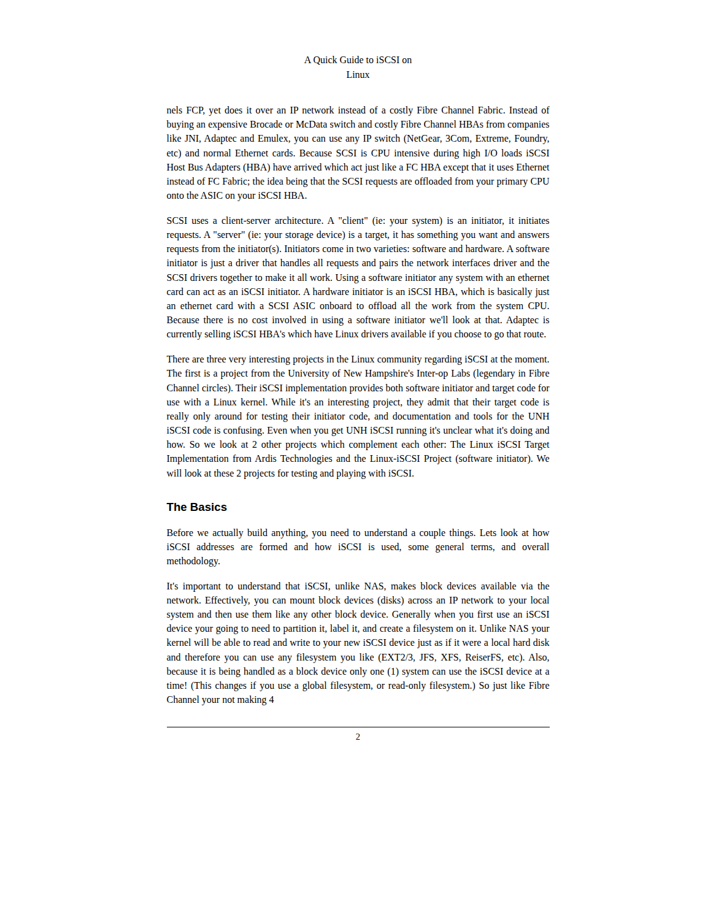A Quick Guide to iSCSI on Linux
nels FCP, yet does it over an IP network instead of a costly Fibre Channel Fabric. Instead of buying an expensive Brocade or McData switch and costly Fibre Channel HBAs from companies like JNI, Adaptec and Emulex, you can use any IP switch (NetGear, 3Com, Extreme, Foundry, etc) and normal Ethernet cards. Because SCSI is CPU intensive during high I/O loads iSCSI Host Bus Adapters (HBA) have arrived which act just like a FC HBA except that it uses Ethernet instead of FC Fabric; the idea being that the SCSI requests are offloaded from your primary CPU onto the ASIC on your iSCSI HBA.
SCSI uses a client-server architecture. A "client" (ie: your system) is an initiator, it initiates requests. A "server" (ie: your storage device) is a target, it has something you want and answers requests from the initiator(s). Initiators come in two varieties: software and hardware. A software initiator is just a driver that handles all requests and pairs the network interfaces driver and the SCSI drivers together to make it all work. Using a software initiator any system with an ethernet card can act as an iSCSI initiator. A hardware initiator is an iSCSI HBA, which is basically just an ethernet card with a SCSI ASIC onboard to offload all the work from the system CPU. Because there is no cost involved in using a software initiator we'll look at that. Adaptec is currently selling iSCSI HBA's which have Linux drivers available if you choose to go that route.
There are three very interesting projects in the Linux community regarding iSCSI at the moment. The first is a project from the University of New Hampshire's Inter-op Labs (legendary in Fibre Channel circles). Their iSCSI implementation provides both software initiator and target code for use with a Linux kernel. While it's an interesting project, they admit that their target code is really only around for testing their initiator code, and documentation and tools for the UNH iSCSI code is confusing. Even when you get UNH iSCSI running it's unclear what it's doing and how. So we look at 2 other projects which complement each other: The Linux iSCSI Target Implementation from Ardis Technologies and the Linux-iSCSI Project (software initiator). We will look at these 2 projects for testing and playing with iSCSI.
The Basics
Before we actually build anything, you need to understand a couple things. Lets look at how iSCSI addresses are formed and how iSCSI is used, some general terms, and overall methodology.
It's important to understand that iSCSI, unlike NAS, makes block devices available via the network. Effectively, you can mount block devices (disks) across an IP network to your local system and then use them like any other block device. Generally when you first use an iSCSI device your going to need to partition it, label it, and create a filesystem on it. Unlike NAS your kernel will be able to read and write to your new iSCSI device just as if it were a local hard disk and therefore you can use any filesystem you like (EXT2/3, JFS, XFS, ReiserFS, etc). Also, because it is being handled as a block device only one (1) system can use the iSCSI device at a time! (This changes if you use a global filesystem, or read-only filesystem.) So just like Fibre Channel your not making 4
2